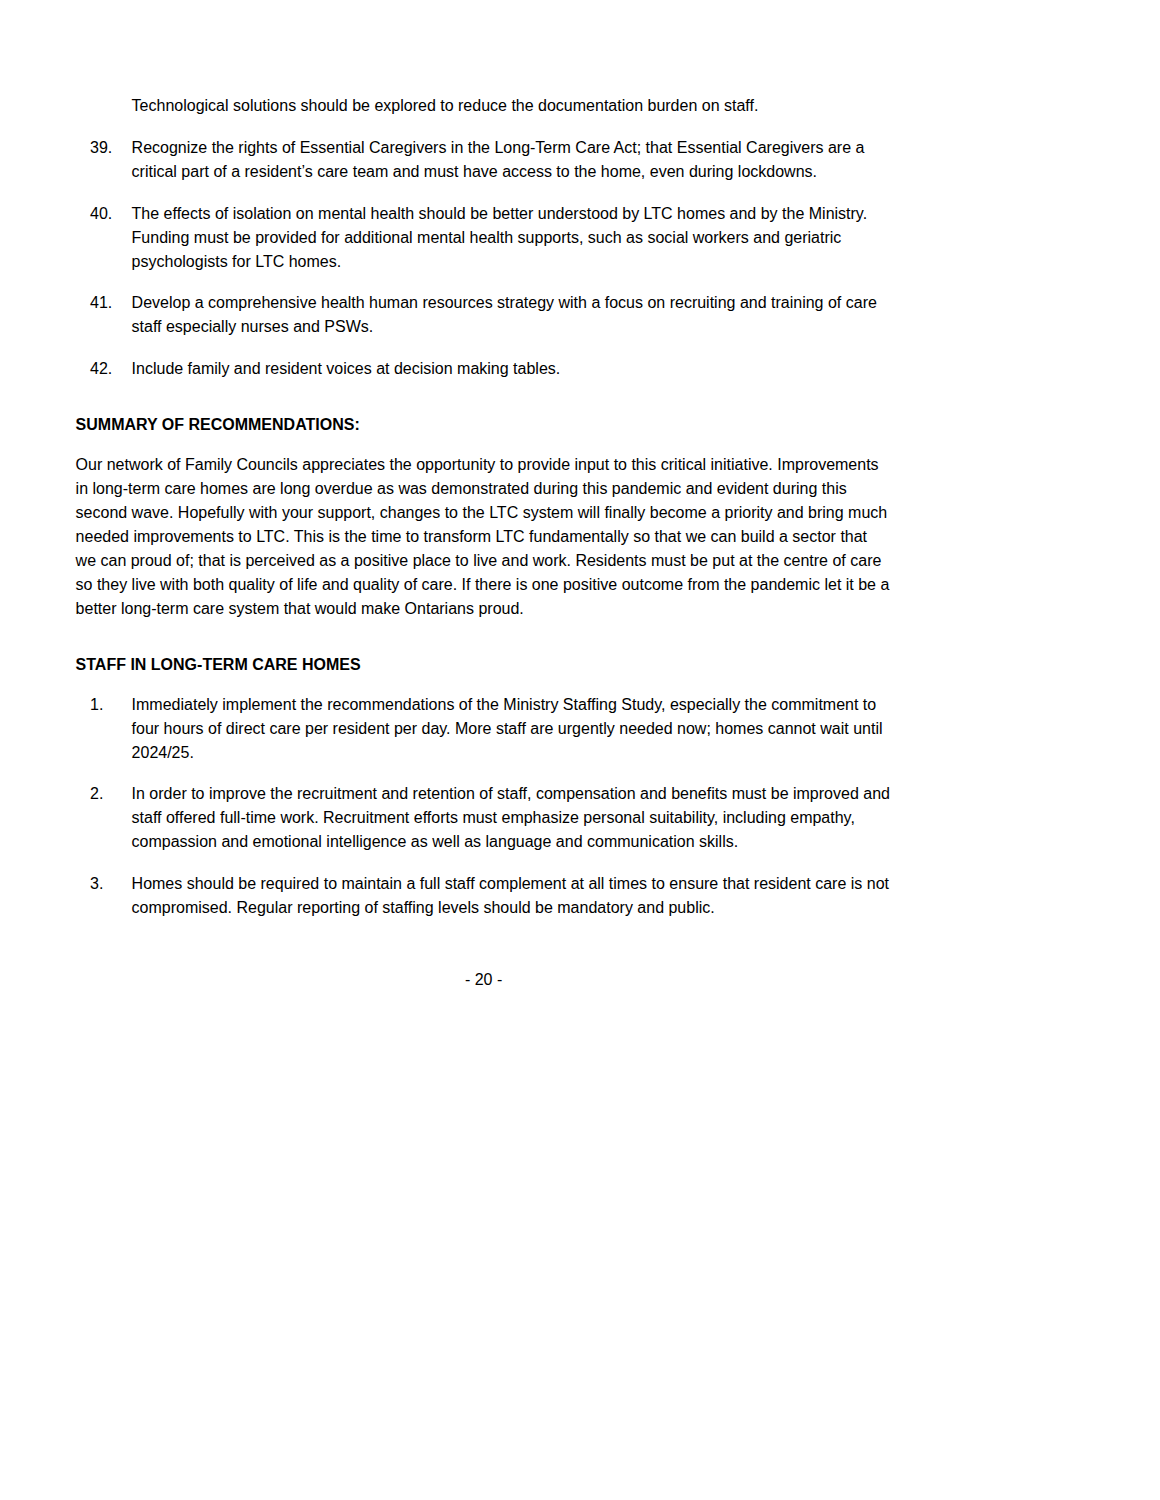Technological solutions should be explored to reduce the documentation burden on staff.
39. Recognize the rights of Essential Caregivers in the Long-Term Care Act; that Essential Caregivers are a critical part of a resident’s care team and must have access to the home, even during lockdowns.
40. The effects of isolation on mental health should be better understood by LTC homes and by the Ministry. Funding must be provided for additional mental health supports, such as social workers and geriatric psychologists for LTC homes.
41. Develop a comprehensive health human resources strategy with a focus on recruiting and training of care staff especially nurses and PSWs.
42. Include family and resident voices at decision making tables.
SUMMARY OF RECOMMENDATIONS:
Our network of Family Councils appreciates the opportunity to provide input to this critical initiative. Improvements in long-term care homes are long overdue as was demonstrated during this pandemic and evident during this second wave. Hopefully with your support, changes to the LTC system will finally become a priority and bring much needed improvements to LTC. This is the time to transform LTC fundamentally so that we can build a sector that we can proud of; that is perceived as a positive place to live and work. Residents must be put at the centre of care so they live with both quality of life and quality of care. If there is one positive outcome from the pandemic let it be a better long-term care system that would make Ontarians proud.
STAFF IN LONG-TERM CARE HOMES
1. Immediately implement the recommendations of the Ministry Staffing Study, especially the commitment to four hours of direct care per resident per day. More staff are urgently needed now; homes cannot wait until 2024/25.
2. In order to improve the recruitment and retention of staff, compensation and benefits must be improved and staff offered full-time work. Recruitment efforts must emphasize personal suitability, including empathy, compassion and emotional intelligence as well as language and communication skills.
3. Homes should be required to maintain a full staff complement at all times to ensure that resident care is not compromised. Regular reporting of staffing levels should be mandatory and public.
- 20 -